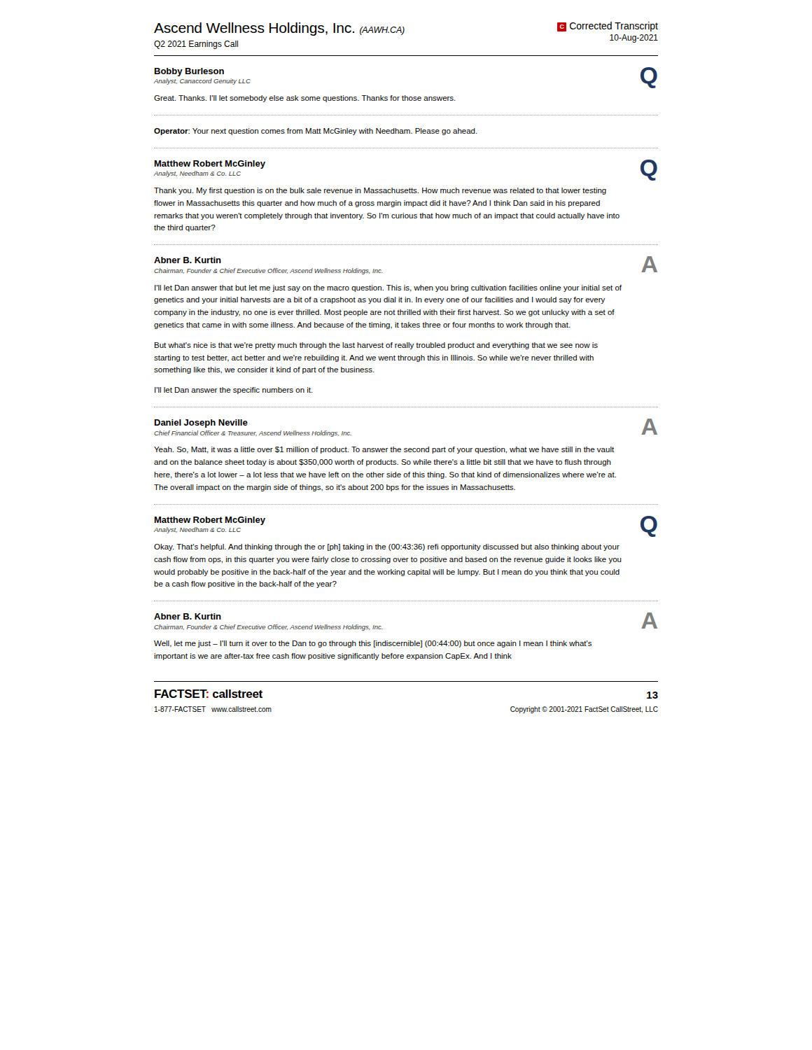Ascend Wellness Holdings, Inc. (AAWH.CA)
Q2 2021 Earnings Call
CCorrected Transcript
10-Aug-2021
Q
Bobby Burleson
Analyst, Canaccord Genuity LLC
Great. Thanks. I'll let somebody else ask some questions. Thanks for those answers.
Operator: Your next question comes from Matt McGinley with Needham. Please go ahead.
Q
Matthew Robert McGinley
Analyst, Needham & Co. LLC
Thank you. My first question is on the bulk sale revenue in Massachusetts. How much revenue was related to that lower testing flower in Massachusetts this quarter and how much of a gross margin impact did it have? And I think Dan said in his prepared remarks that you weren't completely through that inventory. So I'm curious that how much of an impact that could actually have into the third quarter?
A
Abner B. Kurtin
Chairman, Founder & Chief Executive Officer, Ascend Wellness Holdings, Inc.
I'll let Dan answer that but let me just say on the macro question. This is, when you bring cultivation facilities online your initial set of genetics and your initial harvests are a bit of a crapshoot as you dial it in. In every one of our facilities and I would say for every company in the industry, no one is ever thrilled. Most people are not thrilled with their first harvest. So we got unlucky with a set of genetics that came in with some illness. And because of the timing, it takes three or four months to work through that.
But what's nice is that we're pretty much through the last harvest of really troubled product and everything that we see now is starting to test better, act better and we're rebuilding it. And we went through this in Illinois. So while we're never thrilled with something like this, we consider it kind of part of the business.
I'll let Dan answer the specific numbers on it.
A
Daniel Joseph Neville
Chief Financial Officer & Treasurer, Ascend Wellness Holdings, Inc.
Yeah. So, Matt, it was a little over $1 million of product. To answer the second part of your question, what we have still in the vault and on the balance sheet today is about $350,000 worth of products. So while there's a little bit still that we have to flush through here, there's a lot lower – a lot less that we have left on the other side of this thing. So that kind of dimensionalizes where we're at. The overall impact on the margin side of things, so it's about 200 bps for the issues in Massachusetts.
Q
Matthew Robert McGinley
Analyst, Needham & Co. LLC
Okay. That's helpful. And thinking through the or [ph] taking in the (00:43:36) refi opportunity discussed but also thinking about your cash flow from ops, in this quarter you were fairly close to crossing over to positive and based on the revenue guide it looks like you would probably be positive in the back-half of the year and the working capital will be lumpy. But I mean do you think that you could be a cash flow positive in the back-half of the year?
A
Abner B. Kurtin
Chairman, Founder & Chief Executive Officer, Ascend Wellness Holdings, Inc.
Well, let me just – I'll turn it over to the Dan to go through this [indiscernible] (00:44:00) but once again I mean I think what's important is we are after-tax free cash flow positive significantly before expansion CapEx. And I think
FACTSET: callstreet
1-877-FACTSET www.callstreet.com
13
Copyright © 2001-2021 FactSet CallStreet, LLC